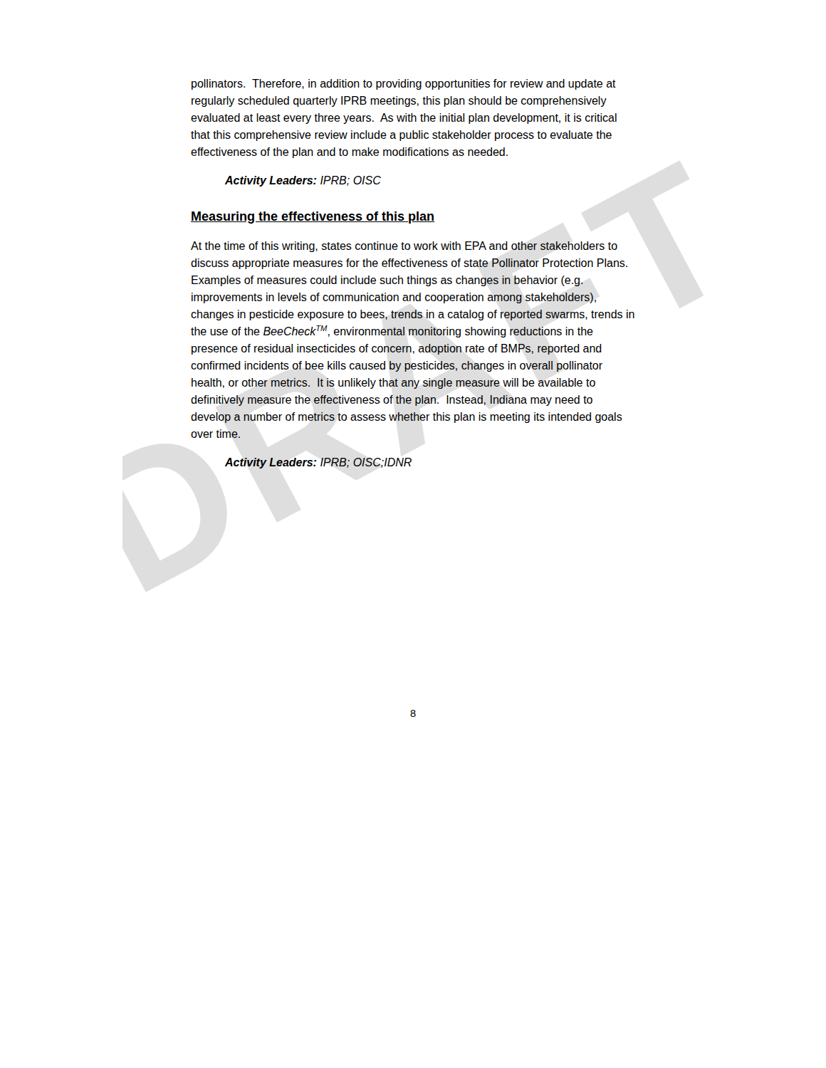DRAFT
pollinators. Therefore, in addition to providing opportunities for review and update at regularly scheduled quarterly IPRB meetings, this plan should be comprehensively evaluated at least every three years. As with the initial plan development, it is critical that this comprehensive review include a public stakeholder process to evaluate the effectiveness of the plan and to make modifications as needed.
Activity Leaders: IPRB; OISC
Measuring the effectiveness of this plan
At the time of this writing, states continue to work with EPA and other stakeholders to discuss appropriate measures for the effectiveness of state Pollinator Protection Plans. Examples of measures could include such things as changes in behavior (e.g. improvements in levels of communication and cooperation among stakeholders), changes in pesticide exposure to bees, trends in a catalog of reported swarms, trends in the use of the BeeCheckTM, environmental monitoring showing reductions in the presence of residual insecticides of concern, adoption rate of BMPs, reported and confirmed incidents of bee kills caused by pesticides, changes in overall pollinator health, or other metrics. It is unlikely that any single measure will be available to definitively measure the effectiveness of the plan. Instead, Indiana may need to develop a number of metrics to assess whether this plan is meeting its intended goals over time.
Activity Leaders: IPRB; OISC;IDNR
8